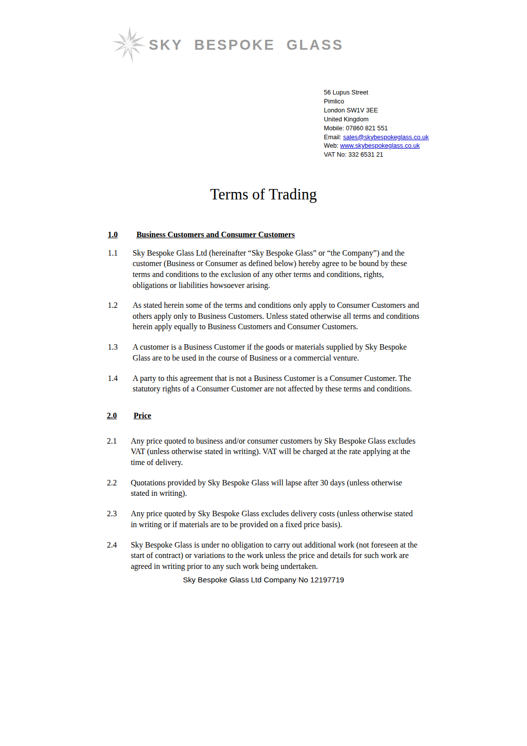SKY BESPOKE GLASS
56 Lupus Street
Pimlico
London SW1V 3EE
United Kingdom
Mobile: 07860 821 551
Email: sales@skybespokeglass.co.uk
Web: www.skybespokeglass.co.uk
VAT No: 332 6531 21
Terms of Trading
1.0 Business Customers and Consumer Customers
1.1 Sky Bespoke Glass Ltd (hereinafter “Sky Bespoke Glass” or “the Company”) and the customer (Business or Consumer as defined below) hereby agree to be bound by these terms and conditions to the exclusion of any other terms and conditions, rights, obligations or liabilities howsoever arising.
1.2 As stated herein some of the terms and conditions only apply to Consumer Customers and others apply only to Business Customers. Unless stated otherwise all terms and conditions herein apply equally to Business Customers and Consumer Customers.
1.3 A customer is a Business Customer if the goods or materials supplied by Sky Bespoke Glass are to be used in the course of Business or a commercial venture.
1.4 A party to this agreement that is not a Business Customer is a Consumer Customer. The statutory rights of a Consumer Customer are not affected by these terms and conditions.
2.0 Price
2.1 Any price quoted to business and/or consumer customers by Sky Bespoke Glass excludes VAT (unless otherwise stated in writing). VAT will be charged at the rate applying at the time of delivery.
2.2 Quotations provided by Sky Bespoke Glass will lapse after 30 days (unless otherwise stated in writing).
2.3 Any price quoted by Sky Bespoke Glass excludes delivery costs (unless otherwise stated in writing or if materials are to be provided on a fixed price basis).
2.4 Sky Bespoke Glass is under no obligation to carry out additional work (not foreseen at the start of contract) or variations to the work unless the price and details for such work are agreed in writing prior to any such work being undertaken.
Sky Bespoke Glass Ltd Company No 12197719